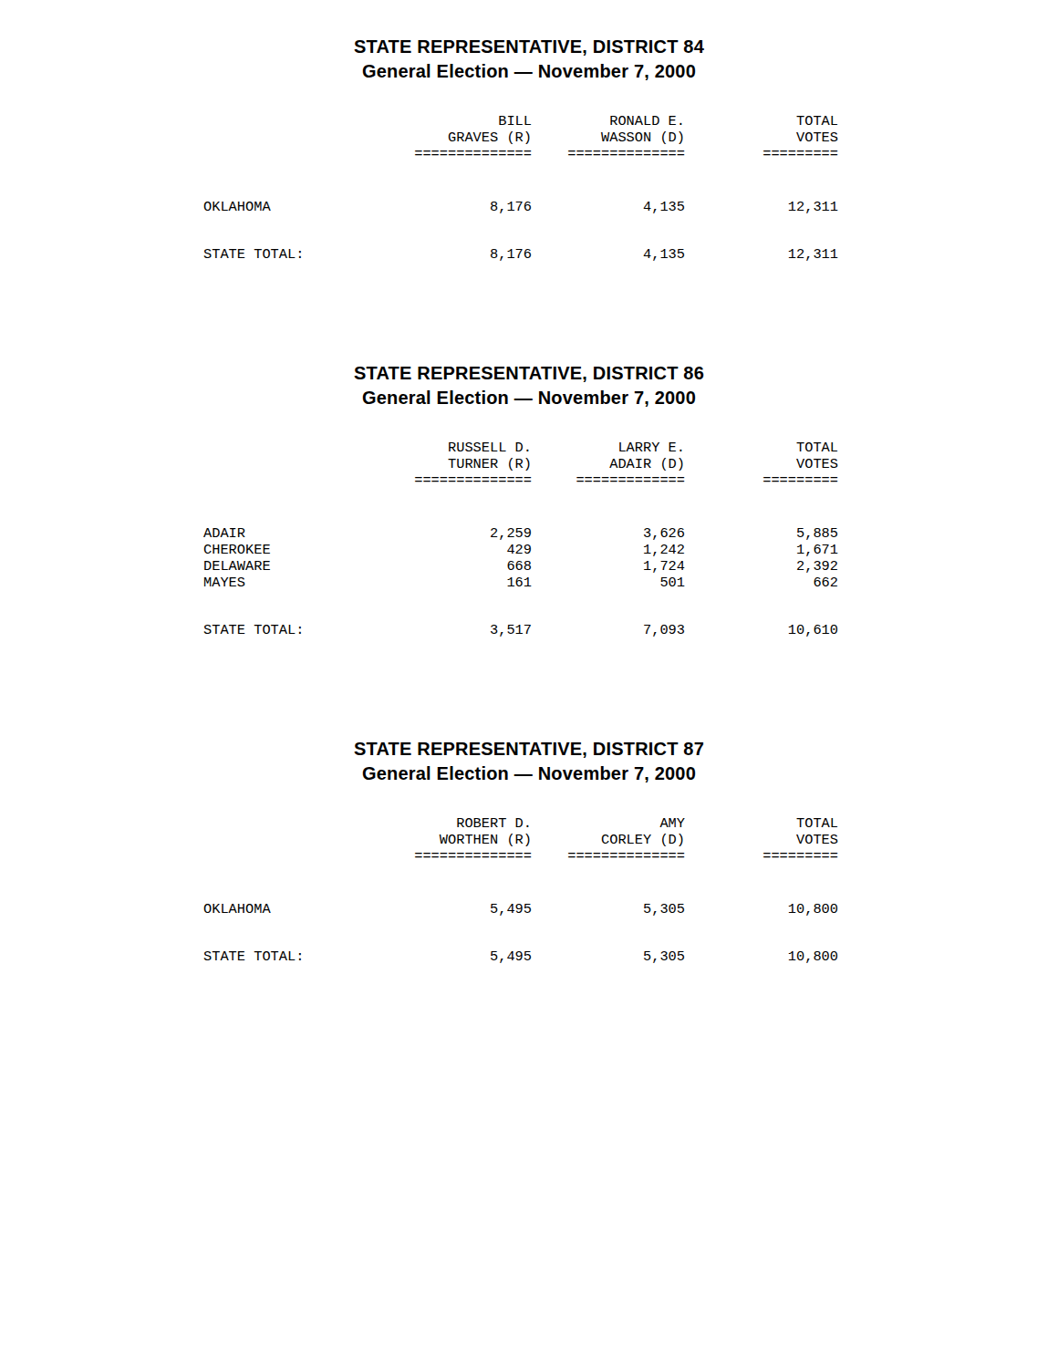STATE REPRESENTATIVE, DISTRICT 84
General Election — November 7, 2000
| | BILL | RONALD E. | TOTAL |
| | GRAVES (R) | WASSON (D) | VOTES |
| | ============== | ============== | ========= |
| OKLAHOMA | 8,176 | 4,135 | 12,311 |
| STATE TOTAL: | 8,176 | 4,135 | 12,311 |
STATE REPRESENTATIVE, DISTRICT 86
General Election — November 7, 2000
| | RUSSELL D. | LARRY E. | TOTAL |
| | TURNER (R) | ADAIR (D) | VOTES |
| | ============== | ============= | ========= |
| ADAIR | 2,259 | 3,626 | 5,885 |
| CHEROKEE | 429 | 1,242 | 1,671 |
| DELAWARE | 668 | 1,724 | 2,392 |
| MAYES | 161 | 501 | 662 |
| STATE TOTAL: | 3,517 | 7,093 | 10,610 |
STATE REPRESENTATIVE, DISTRICT 87
General Election — November 7, 2000
| | ROBERT D. | AMY | TOTAL |
| | WORTHEN (R) | CORLEY (D) | VOTES |
| | ============== | ============== | ========= |
| OKLAHOMA | 5,495 | 5,305 | 10,800 |
| STATE TOTAL: | 5,495 | 5,305 | 10,800 |